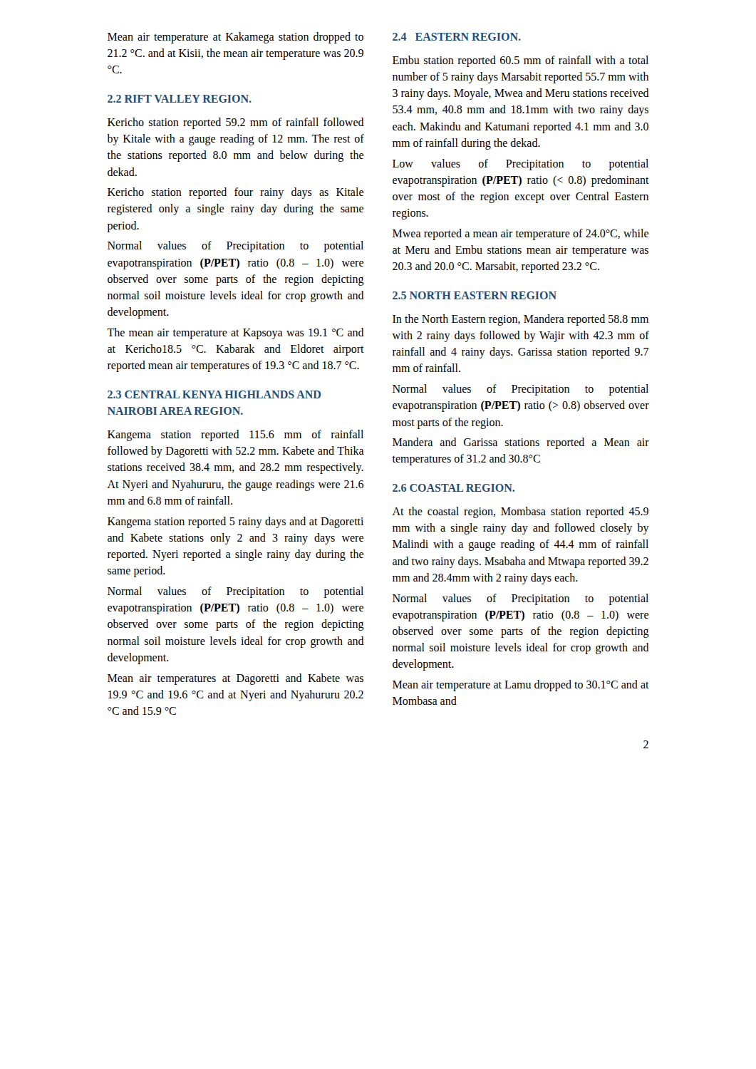Mean air temperature at Kakamega station dropped to 21.2 °C. and at Kisii, the mean air temperature was 20.9 °C.
2.2 RIFT VALLEY REGION.
Kericho station reported 59.2 mm of rainfall followed by Kitale with a gauge reading of 12 mm. The rest of the stations reported 8.0 mm and below during the dekad.
Kericho station reported four rainy days as Kitale registered only a single rainy day during the same period.
Normal values of Precipitation to potential evapotranspiration (P/PET) ratio (0.8 – 1.0) were observed over some parts of the region depicting normal soil moisture levels ideal for crop growth and development.
The mean air temperature at Kapsoya was 19.1 °C and at Kericho18.5 °C. Kabarak and Eldoret airport reported mean air temperatures of 19.3 °C and 18.7 °C.
2.3 CENTRAL KENYA HIGHLANDS AND NAIROBI AREA REGION.
Kangema station reported 115.6 mm of rainfall followed by Dagoretti with 52.2 mm. Kabete and Thika stations received 38.4 mm, and 28.2 mm respectively. At Nyeri and Nyahururu, the gauge readings were 21.6 mm and 6.8 mm of rainfall.
Kangema station reported 5 rainy days and at Dagoretti and Kabete stations only 2 and 3 rainy days were reported. Nyeri reported a single rainy day during the same period.
Normal values of Precipitation to potential evapotranspiration (P/PET) ratio (0.8 – 1.0) were observed over some parts of the region depicting normal soil moisture levels ideal for crop growth and development.
Mean air temperatures at Dagoretti and Kabete was 19.9 °C and 19.6 °C and at Nyeri and Nyahururu 20.2 °C and 15.9 °C
2.4 EASTERN REGION.
Embu station reported 60.5 mm of rainfall with a total number of 5 rainy days Marsabit reported 55.7 mm with 3 rainy days. Moyale, Mwea and Meru stations received 53.4 mm, 40.8 mm and 18.1mm with two rainy days each. Makindu and Katumani reported 4.1 mm and 3.0 mm of rainfall during the dekad.
Low values of Precipitation to potential evapotranspiration (P/PET) ratio (< 0.8) predominant over most of the region except over Central Eastern regions.
Mwea reported a mean air temperature of 24.0°C, while at Meru and Embu stations mean air temperature was 20.3 and 20.0 °C. Marsabit, reported 23.2 °C.
2.5 NORTH EASTERN REGION
In the North Eastern region, Mandera reported 58.8 mm with 2 rainy days followed by Wajir with 42.3 mm of rainfall and 4 rainy days. Garissa station reported 9.7 mm of rainfall.
Normal values of Precipitation to potential evapotranspiration (P/PET) ratio (> 0.8) observed over most parts of the region.
Mandera and Garissa stations reported a Mean air temperatures of 31.2 and 30.8°C
2.6 COASTAL REGION.
At the coastal region, Mombasa station reported 45.9 mm with a single rainy day and followed closely by Malindi with a gauge reading of 44.4 mm of rainfall and two rainy days. Msabaha and Mtwapa reported 39.2 mm and 28.4mm with 2 rainy days each.
Normal values of Precipitation to potential evapotranspiration (P/PET) ratio (0.8 – 1.0) were observed over some parts of the region depicting normal soil moisture levels ideal for crop growth and development.
Mean air temperature at Lamu dropped to 30.1°C and at Mombasa and
2